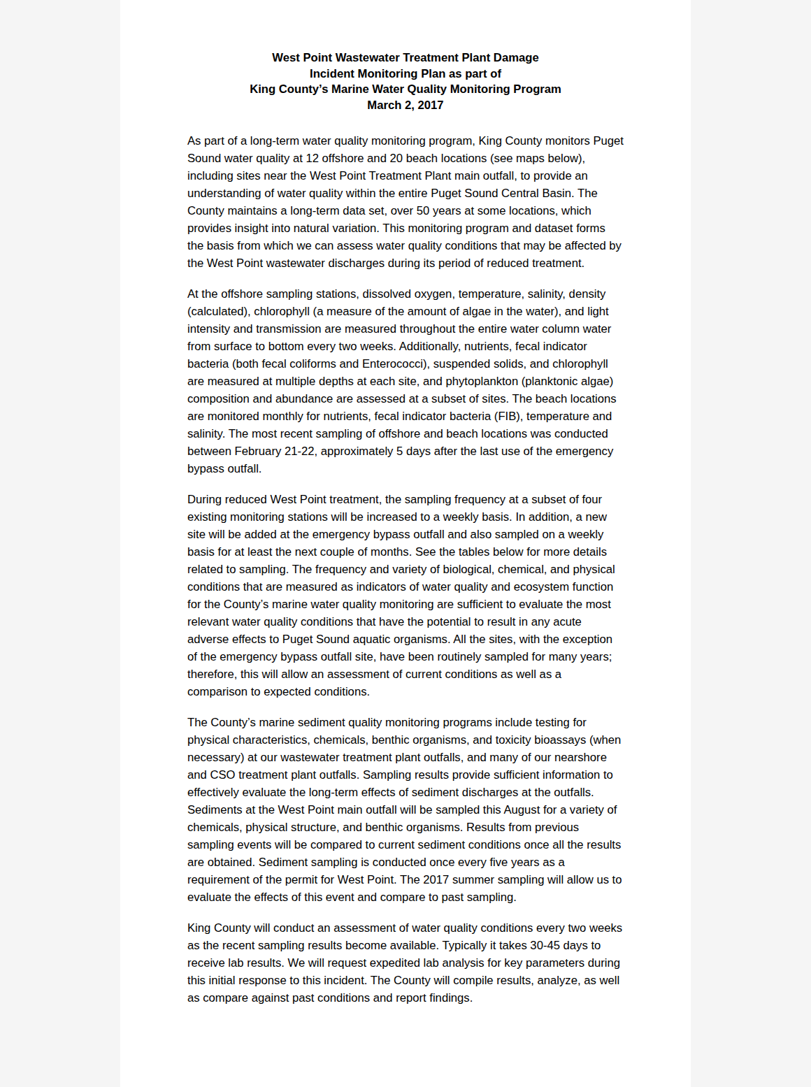West Point Wastewater Treatment Plant Damage Incident Monitoring Plan as part of King County’s Marine Water Quality Monitoring Program March 2, 2017
As part of a long-term water quality monitoring program, King County monitors Puget Sound water quality at 12 offshore and 20 beach locations (see maps below), including sites near the West Point Treatment Plant main outfall, to provide an understanding of water quality within the entire Puget Sound Central Basin. The County maintains a long-term data set, over 50 years at some locations, which provides insight into natural variation. This monitoring program and dataset forms the basis from which we can assess water quality conditions that may be affected by the West Point wastewater discharges during its period of reduced treatment.
At the offshore sampling stations, dissolved oxygen, temperature, salinity, density (calculated), chlorophyll (a measure of the amount of algae in the water), and light intensity and transmission are measured throughout the entire water column water from surface to bottom every two weeks. Additionally, nutrients, fecal indicator bacteria (both fecal coliforms and Enterococci), suspended solids, and chlorophyll are measured at multiple depths at each site, and phytoplankton (planktonic algae) composition and abundance are assessed at a subset of sites. The beach locations are monitored monthly for nutrients, fecal indicator bacteria (FIB), temperature and salinity. The most recent sampling of offshore and beach locations was conducted between February 21-22, approximately 5 days after the last use of the emergency bypass outfall.
During reduced West Point treatment, the sampling frequency at a subset of four existing monitoring stations will be increased to a weekly basis. In addition, a new site will be added at the emergency bypass outfall and also sampled on a weekly basis for at least the next couple of months. See the tables below for more details related to sampling. The frequency and variety of biological, chemical, and physical conditions that are measured as indicators of water quality and ecosystem function for the County’s marine water quality monitoring are sufficient to evaluate the most relevant water quality conditions that have the potential to result in any acute adverse effects to Puget Sound aquatic organisms. All the sites, with the exception of the emergency bypass outfall site, have been routinely sampled for many years; therefore, this will allow an assessment of current conditions as well as a comparison to expected conditions.
The County’s marine sediment quality monitoring programs include testing for physical characteristics, chemicals, benthic organisms, and toxicity bioassays (when necessary) at our wastewater treatment plant outfalls, and many of our nearshore and CSO treatment plant outfalls. Sampling results provide sufficient information to effectively evaluate the long-term effects of sediment discharges at the outfalls. Sediments at the West Point main outfall will be sampled this August for a variety of chemicals, physical structure, and benthic organisms. Results from previous sampling events will be compared to current sediment conditions once all the results are obtained. Sediment sampling is conducted once every five years as a requirement of the permit for West Point. The 2017 summer sampling will allow us to evaluate the effects of this event and compare to past sampling.
King County will conduct an assessment of water quality conditions every two weeks as the recent sampling results become available. Typically it takes 30-45 days to receive lab results. We will request expedited lab analysis for key parameters during this initial response to this incident. The County will compile results, analyze, as well as compare against past conditions and report findings.